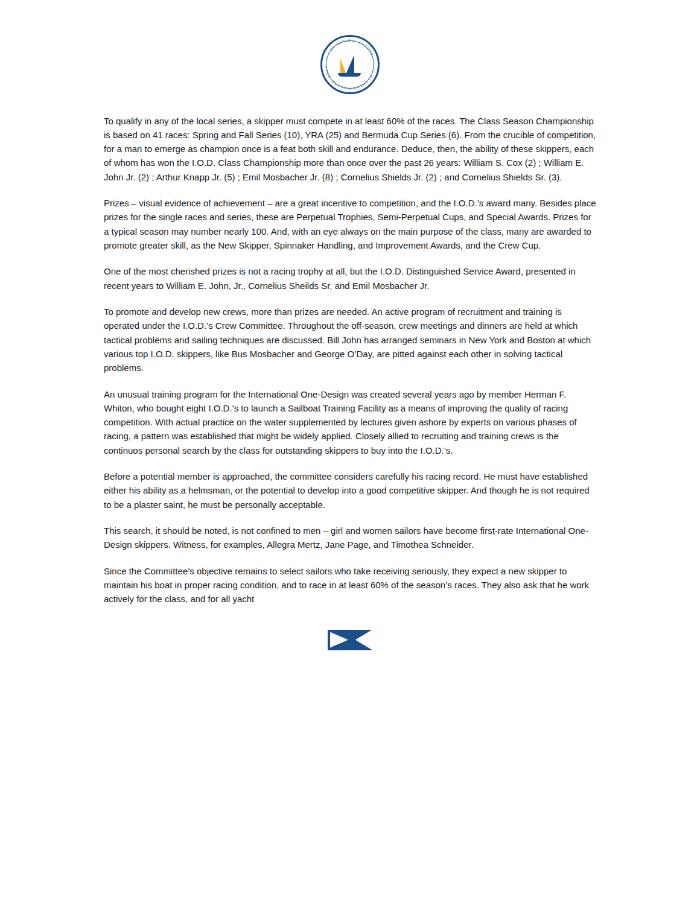I O D W O R L D S C H A M P S F I S H E R S I S L A N D 2 0 2 2
To qualify in any of the local series, a skipper must compete in at least 60% of the races. The Class Season Championship is based on 41 races: Spring and Fall Series (10), YRA (25) and Bermuda Cup Series (6). From the crucible of competition, for a man to emerge as champion once is a feat both skill and endurance. Deduce, then, the ability of these skippers, each of whom has won the I.O.D. Class Championship more than once over the past 26 years: William S. Cox (2) ; William E. John Jr. (2) ; Arthur Knapp Jr. (5) ; Emil Mosbacher Jr. (8) ; Cornelius Shields Jr. (2) ; and Cornelius Shields Sr. (3).
Prizes – visual evidence of achievement – are a great incentive to competition, and the I.O.D.’s award many. Besides place prizes for the single races and series, these are Perpetual Trophies, Semi-Perpetual Cups, and Special Awards. Prizes for a typical season may number nearly 100. And, with an eye always on the main purpose of the class, many are awarded to promote greater skill, as the New Skipper, Spinnaker Handling, and Improvement Awards, and the Crew Cup.
One of the most cherished prizes is not a racing trophy at all, but the I.O.D. Distinguished Service Award, presented in recent years to William E. John, Jr., Cornelius Sheilds Sr. and Emil Mosbacher Jr.
To promote and develop new crews, more than prizes are needed. An active program of recruitment and training is operated under the I.O.D.’s Crew Committee. Throughout the off-season, crew meetings and dinners are held at which tactical problems and sailing techniques are discussed. Bill John has arranged seminars in New York and Boston at which various top I.O.D. skippers, like Bus Mosbacher and George O’Day, are pitted against each other in solving tactical problems.
An unusual training program for the International One-Design was created several years ago by member Herman F. Whiton, who bought eight I.O.D.’s to launch a Sailboat Training Facility as a means of improving the quality of racing competition. With actual practice on the water supplemented by lectures given ashore by experts on various phases of racing, a pattern was established that might be widely applied. Closely allied to recruiting and training crews is the continuos personal search by the class for outstanding skippers to buy into the I.O.D.’s.
Before a potential member is approached, the committee considers carefully his racing record. He must have established either his ability as a helmsman, or the potential to develop into a good competitive skipper. And though he is not required to be a plaster saint, he must be personally acceptable.
This search, it should be noted, is not confined to men – girl and women sailors have become first-rate International One-Design skippers. Witness, for examples, Allegra Mertz, Jane Page, and Timothea Schneider.
Since the Committee’s objective remains to select sailors who take receiving seriously, they expect a new skipper to maintain his boat in proper racing condition, and to race in at least 60% of the season’s races. They also ask that he work actively for the class, and for all yacht